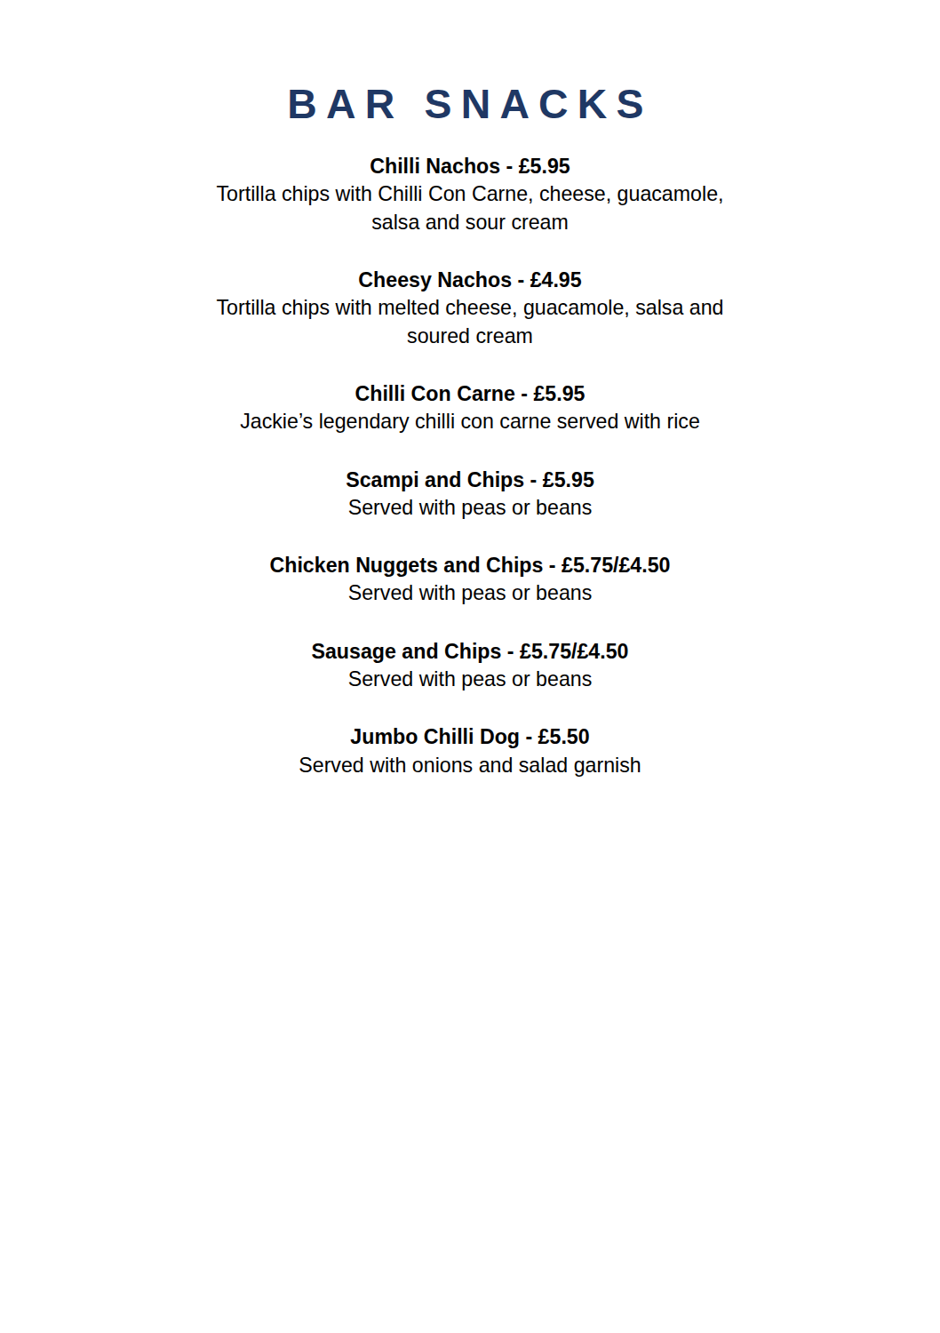BAR SNACKS
Chilli Nachos - £5.95
Tortilla chips with Chilli Con Carne, cheese, guacamole, salsa and sour cream
Cheesy Nachos - £4.95
Tortilla chips with melted cheese, guacamole, salsa and soured cream
Chilli Con Carne - £5.95
Jackie’s legendary chilli con carne served with rice
Scampi and Chips - £5.95
Served with peas or beans
Chicken Nuggets and Chips - £5.75/£4.50
Served with peas or beans
Sausage and Chips - £5.75/£4.50
Served with peas or beans
Jumbo Chilli Dog - £5.50
Served with onions and salad garnish